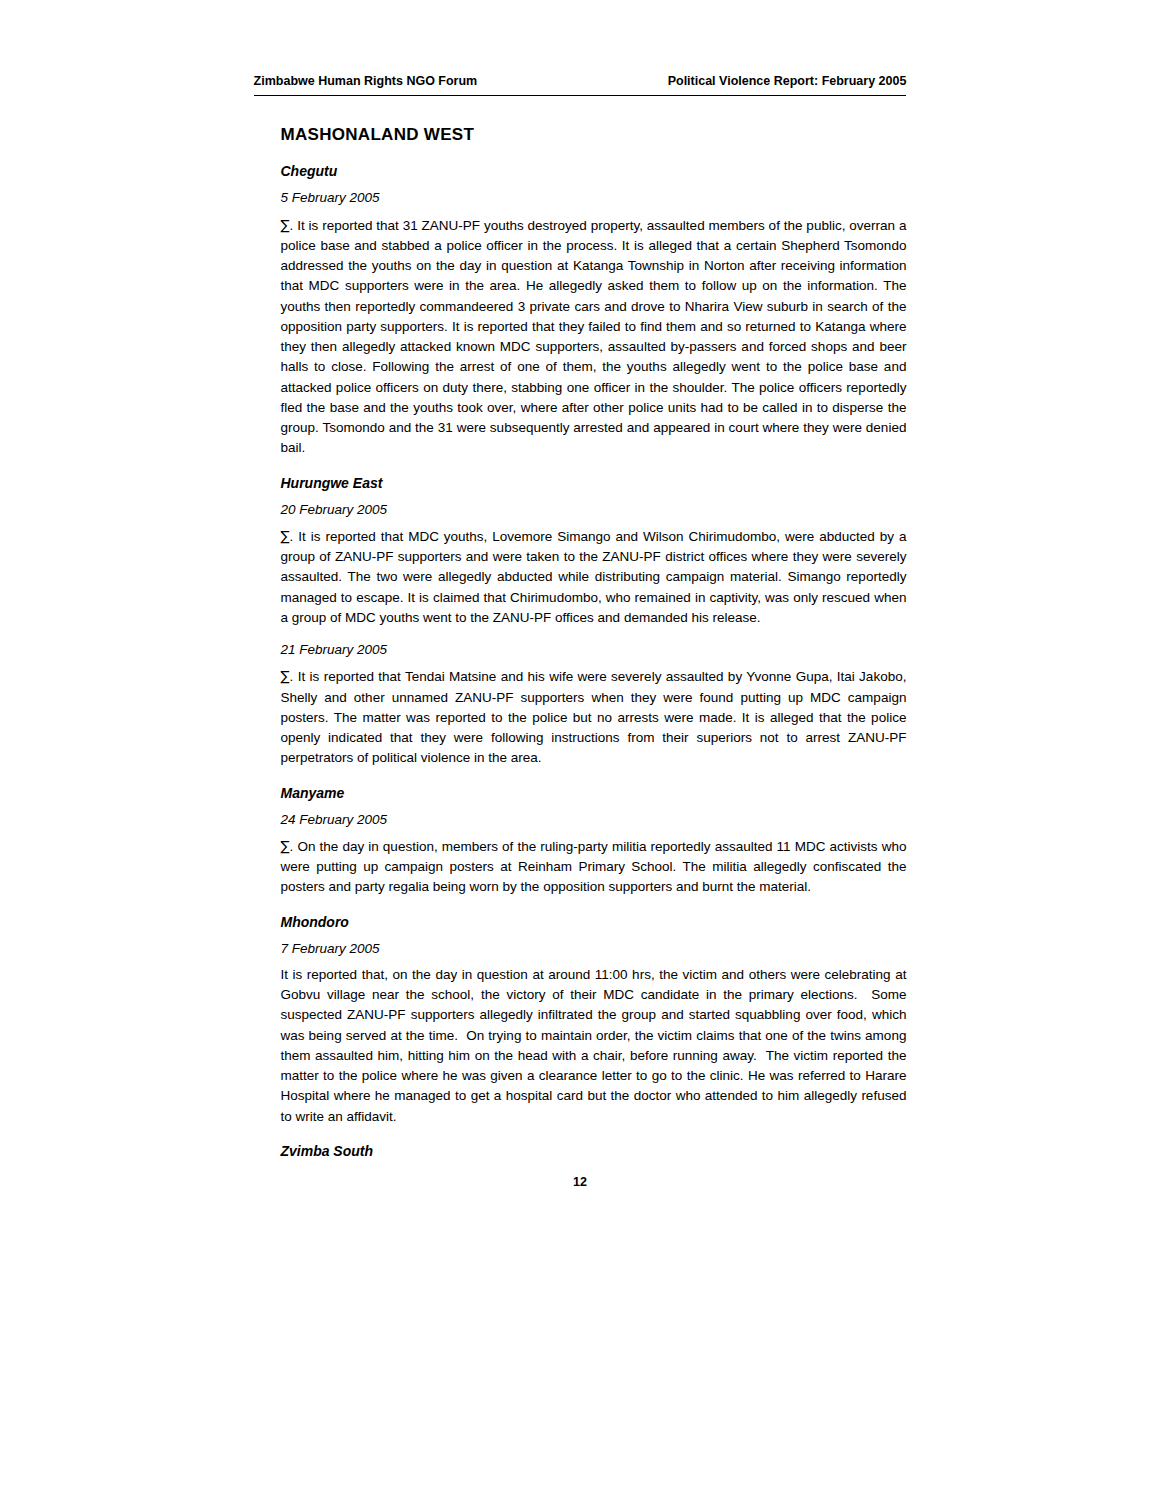Zimbabwe Human Rights NGO Forum
Political Violence Report: February 2005
MASHONALAND WEST
Chegutu
5 February 2005
∑. It is reported that 31 ZANU-PF youths destroyed property, assaulted members of the public, overran a police base and stabbed a police officer in the process. It is alleged that a certain Shepherd Tsomondo addressed the youths on the day in question at Katanga Township in Norton after receiving information that MDC supporters were in the area. He allegedly asked them to follow up on the information. The youths then reportedly commandeered 3 private cars and drove to Nharira View suburb in search of the opposition party supporters. It is reported that they failed to find them and so returned to Katanga where they then allegedly attacked known MDC supporters, assaulted by-passers and forced shops and beer halls to close. Following the arrest of one of them, the youths allegedly went to the police base and attacked police officers on duty there, stabbing one officer in the shoulder. The police officers reportedly fled the base and the youths took over, where after other police units had to be called in to disperse the group. Tsomondo and the 31 were subsequently arrested and appeared in court where they were denied bail.
Hurungwe East
20 February 2005
∑. It is reported that MDC youths, Lovemore Simango and Wilson Chirimudombo, were abducted by a group of ZANU-PF supporters and were taken to the ZANU-PF district offices where they were severely assaulted. The two were allegedly abducted while distributing campaign material. Simango reportedly managed to escape. It is claimed that Chirimudombo, who remained in captivity, was only rescued when a group of MDC youths went to the ZANU-PF offices and demanded his release.
21 February 2005
∑. It is reported that Tendai Matsine and his wife were severely assaulted by Yvonne Gupa, Itai Jakobo, Shelly and other unnamed ZANU-PF supporters when they were found putting up MDC campaign posters. The matter was reported to the police but no arrests were made. It is alleged that the police openly indicated that they were following instructions from their superiors not to arrest ZANU-PF perpetrators of political violence in the area.
Manyame
24 February 2005
∑. On the day in question, members of the ruling-party militia reportedly assaulted 11 MDC activists who were putting up campaign posters at Reinham Primary School. The militia allegedly confiscated the posters and party regalia being worn by the opposition supporters and burnt the material.
Mhondoro
7 February 2005
It is reported that, on the day in question at around 11:00 hrs, the victim and others were celebrating at Gobvu village near the school, the victory of their MDC candidate in the primary elections. Some suspected ZANU-PF supporters allegedly infiltrated the group and started squabbling over food, which was being served at the time. On trying to maintain order, the victim claims that one of the twins among them assaulted him, hitting him on the head with a chair, before running away. The victim reported the matter to the police where he was given a clearance letter to go to the clinic. He was referred to Harare Hospital where he managed to get a hospital card but the doctor who attended to him allegedly refused to write an affidavit.
Zvimba South
12